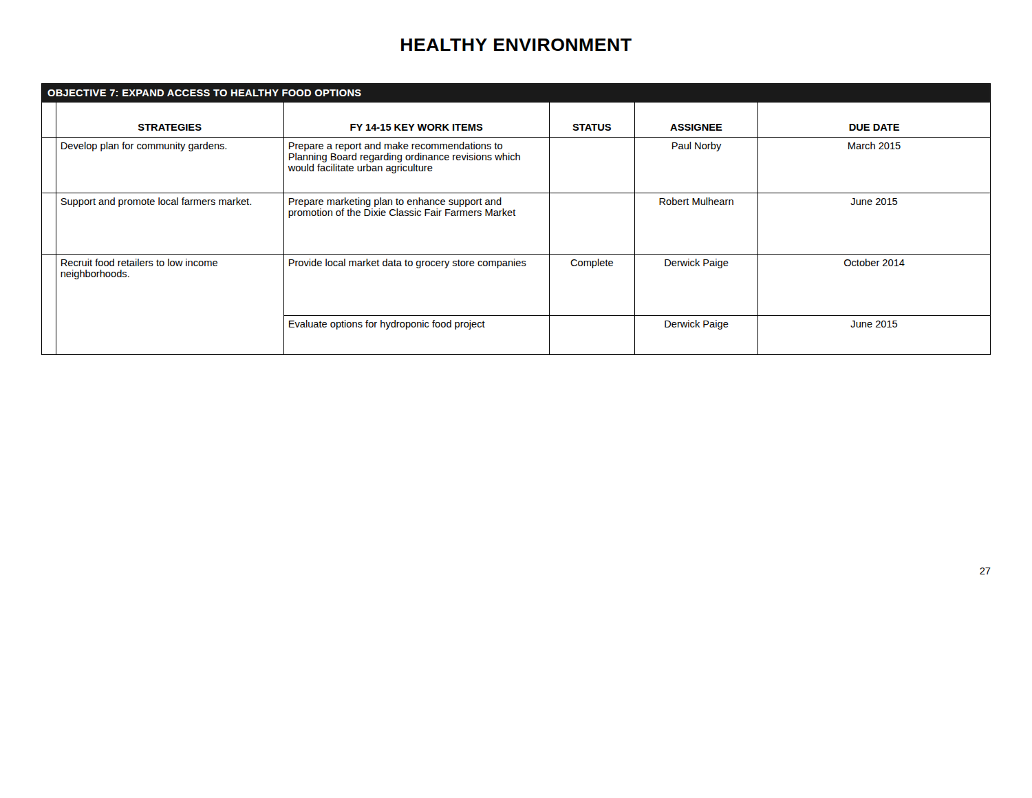HEALTHY ENVIRONMENT
| OBJECTIVE 7: EXPAND ACCESS TO HEALTHY FOOD OPTIONS |
| | STRATEGIES | FY 14-15 KEY WORK ITEMS | STATUS | ASSIGNEE | DUE DATE |
| | Develop plan for community gardens. | Prepare a report and make recommendations to Planning Board regarding ordinance revisions which would facilitate urban agriculture | | Paul Norby | March 2015 |
| | Support and promote local farmers market. | Prepare marketing plan to enhance support and promotion of the Dixie Classic Fair Farmers Market | | Robert Mulhearn | June 2015 |
| | Recruit food retailers to low income neighborhoods. | Provide local market data to grocery store companies | Complete | Derwick Paige | October 2014 |
| Evaluate options for hydroponic food project | | Derwick Paige | June 2015 |
27